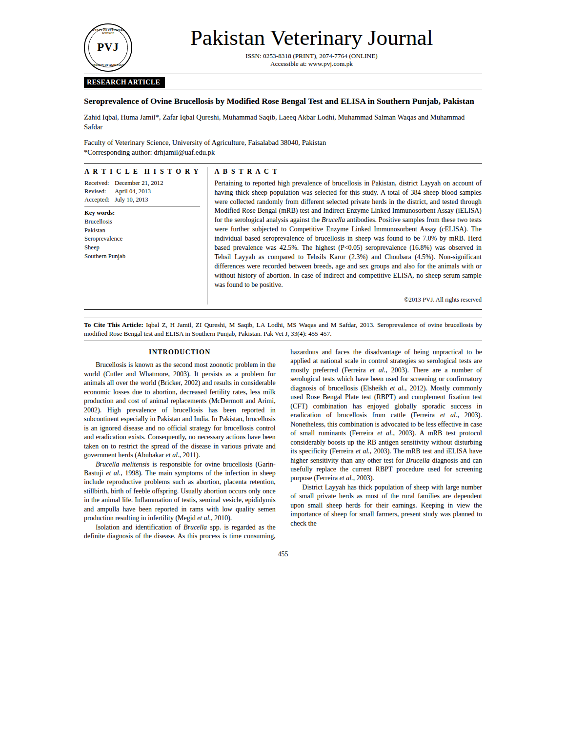FACULTY OF VETERINARY SCIENCE
PVJ
UNIVERSITY OF AGRICULTURE
Pakistan Veterinary Journal
ISSN: 0253-8318 (PRINT), 2074-7764 (ONLINE)
Accessible at: www.pvj.com.pk
RESEARCH ARTICLE
Seroprevalence of Ovine Brucellosis by Modified Rose Bengal Test and ELISA in Southern Punjab, Pakistan
Zahid Iqbal, Huma Jamil*, Zafar Iqbal Qureshi, Muhammad Saqib, Laeeq Akbar Lodhi, Muhammad Salman Waqas and Muhammad Safdar
Faculty of Veterinary Science, University of Agriculture, Faisalabad 38040, Pakistan
*Corresponding author: drhjamil@uaf.edu.pk
| A R T I C L E H I S T O R Y Received: December 21, 2012 Revised: April 04, 2013 Accepted: July 10, 2013 Key words: Brucellosis Pakistan Seroprevalence Sheep Southern Punjab | A B S T R A C T Pertaining to reported high prevalence of brucellosis in Pakistan, district Layyah on account of having thick sheep population was selected for this study. A total of 384 sheep blood samples were collected randomly from different selected private herds in the district, and tested through Modified Rose Bengal (mRB) test and Indirect Enzyme Linked Immunosorbent Assay (iELISA) for the serological analysis against the Brucella antibodies. Positive samples from these two tests were further subjected to Competitive Enzyme Linked Immunosorbent Assay (cELISA). The individual based seroprevalence of brucellosis in sheep was found to be 7.0% by mRB. Herd based prevalence was 42.5%. The highest (P<0.05) seroprevalence (16.8%) was observed in Tehsil Layyah as compared to Tehsils Karor (2.3%) and Choubara (4.5%). Non-significant differences were recorded between breeds, age and sex groups and also for the animals with or without history of abortion. In case of indirect and competitive ELISA, no sheep serum sample was found to be positive. ©2013 PVJ. All rights reserved |
To Cite This Article: Iqbal Z, H Jamil, ZI Qureshi, M Saqib, LA Lodhi, MS Waqas and M Safdar, 2013. Seroprevalence of ovine brucellosis by modified Rose Bengal test and ELISA in Southern Punjab, Pakistan. Pak Vet J, 33(4): 455-457.
INTRODUCTION
Brucellosis is known as the second most zoonotic problem in the world (Cutler and Whatmore, 2003). It persists as a problem for animals all over the world (Bricker, 2002) and results in considerable economic losses due to abortion, decreased fertility rates, less milk production and cost of animal replacements (McDermott and Arimi, 2002). High prevalence of brucellosis has been reported in subcontinent especially in Pakistan and India. In Pakistan, brucellosis is an ignored disease and no official strategy for brucellosis control and eradication exists. Consequently, no necessary actions have been taken on to restrict the spread of the disease in various private and government herds (Abubakar et al., 2011).
Brucella melitensis is responsible for ovine brucellosis (Garin-Bastuji et al., 1998). The main symptoms of the infection in sheep include reproductive problems such as abortion, placenta retention, stillbirth, birth of feeble offspring. Usually abortion occurs only once in the animal life. Inflammation of testis, seminal vesicle, epididymis and ampulla have been reported in rams with low quality semen production resulting in infertility (Megid et al., 2010).
Isolation and identification of Brucella spp. is regarded as the definite diagnosis of the disease. As this process is time consuming, hazardous and faces the disadvantage of being unpractical to be applied at national scale in control strategies so serological tests are mostly preferred (Ferreira et al., 2003). There are a number of serological tests which have been used for screening or confirmatory diagnosis of brucellosis (Elsheikh et al., 2012). Mostly commonly used Rose Bengal Plate test (RBPT) and complement fixation test (CFT) combination has enjoyed globally sporadic success in eradication of brucellosis from cattle (Ferreira et al., 2003). Nonetheless, this combination is advocated to be less effective in case of small ruminants (Ferreira et al., 2003). A mRB test protocol considerably boosts up the RB antigen sensitivity without disturbing its specificity (Ferreira et al., 2003). The mRB test and iELISA have higher sensitivity than any other test for Brucella diagnosis and can usefully replace the current RBPT procedure used for screening purpose (Ferreira et al., 2003).
District Layyah has thick population of sheep with large number of small private herds as most of the rural families are dependent upon small sheep herds for their earnings. Keeping in view the importance of sheep for small farmers, present study was planned to check the
455